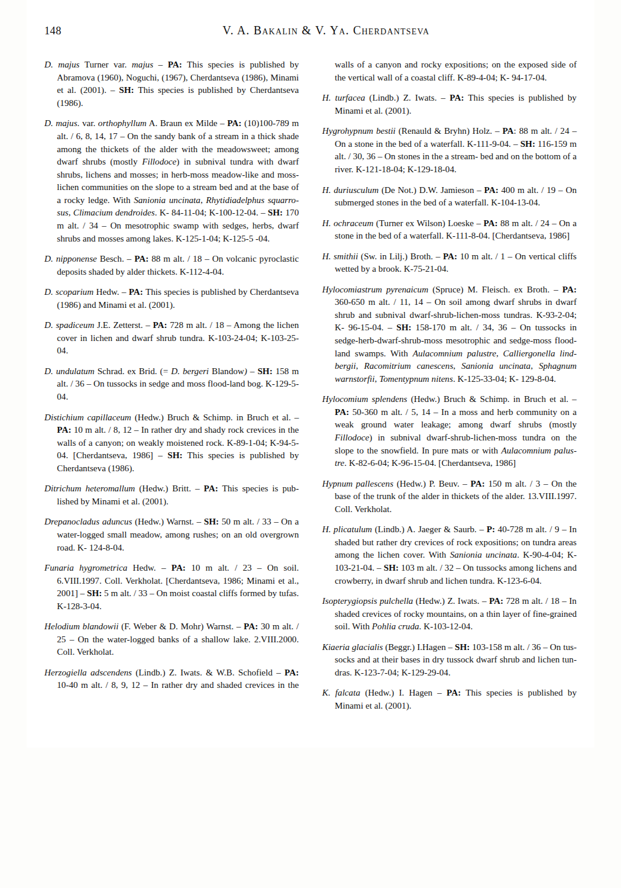148
V. A. Bakalin & V. Ya. Cherdantseva
D. majus Turner var. majus – PA: This species is published by Abramova (1960), Noguchi, (1967), Cherdantseva (1986), Minami et al. (2001). – SH: This species is published by Cherdantseva (1986).
D. majus. var. orthophyllum A. Braun ex Milde – PA: (10)100-789 m alt. / 6, 8, 14, 17 – On the sandy bank of a stream in a thick shade among the thickets of the alder with the meadowsweet; among dwarf shrubs (mostly Fillodoce) in subnival tundra with dwarf shrubs, lichens and mosses; in herb-moss meadow-like and moss-lichen communities on the slope to a stream bed and at the base of a rocky ledge. With Sanionia uncinata, Rhytidiadelphus squarrosus, Climacium dendroides. K- 84-11-04; K-100-12-04. – SH: 170 m alt. / 34 – On mesotrophic swamp with sedges, herbs, dwarf shrubs and mosses among lakes. K-125-1-04; K-125-5 -04.
D. nipponense Besch. – PA: 88 m alt. / 18 – On volcanic pyroclastic deposits shaded by alder thickets. K-112-4-04.
D. scoparium Hedw. – PA: This species is published by Cherdantseva (1986) and Minami et al. (2001).
D. spadiceum J.E. Zetterst. – PA: 728 m alt. / 18 – Among the lichen cover in lichen and dwarf shrub tundra. K-103-24-04; K-103-25-04.
D. undulatum Schrad. ex Brid. (= D. bergeri Blandow) – SH: 158 m alt. / 36 – On tussocks in sedge and moss flood-land bog. K-129-5-04.
Distichium capillaceum (Hedw.) Bruch & Schimp. in Bruch et al. – PA: 10 m alt. / 8, 12 – In rather dry and shady rock crevices in the walls of a canyon; on weakly moistened rock. K-89-1-04; K-94-5-04. [Cherdantseva, 1986] – SH: This species is published by Cherdantseva (1986).
Ditrichum heteromallum (Hedw.) Britt. – PA: This species is published by Minami et al. (2001).
Drepanocladus aduncus (Hedw.) Warnst. – SH: 50 m alt. / 33 – On a water-logged small meadow, among rushes; on an old overgrown road. K- 124-8-04.
Funaria hygrometrica Hedw. – PA: 10 m alt. / 23 – On soil. 6.VIII.1997. Coll. Verkholat. [Cherdantseva, 1986; Minami et al., 2001] – SH: 5 m alt. / 33 – On moist coastal cliffs formed by tufas. K-128-3-04.
Helodium blandowii (F. Weber & D. Mohr) Warnst. – PA: 30 m alt. / 25 – On the water-logged banks of a shallow lake. 2.VIII.2000. Coll. Verkholat.
Herzogiella adscendens (Lindb.) Z. Iwats. & W.B. Schofield – PA: 10-40 m alt. / 8, 9, 12 – In rather dry and shaded crevices in the walls of a canyon and rocky expositions; on the exposed side of the vertical wall of a coastal cliff. K-89-4-04; K- 94-17-04.
H. turfacea (Lindb.) Z. Iwats. – PA: This species is published by Minami et al. (2001).
Hygrohypnum bestii (Renauld & Bryhn) Holz. – PA: 88 m alt. / 24 – On a stone in the bed of a waterfall. K-111-9-04. – SH: 116-159 m alt. / 30, 36 – On stones in the a stream- bed and on the bottom of a river. K-121-18-04; K-129-18-04.
H. duriusculum (De Not.) D.W. Jamieson – PA: 400 m alt. / 19 – On submerged stones in the bed of a waterfall. K-104-13-04.
H. ochraceum (Turner ex Wilson) Loeske – PA: 88 m alt. / 24 – On a stone in the bed of a waterfall. K-111-8-04. [Cherdantseva, 1986]
H. smithii (Sw. in Lilj.) Broth. – PA: 10 m alt. / 1 – On vertical cliffs wetted by a brook. K-75-21-04.
Hylocomiastrum pyrenaicum (Spruce) M. Fleisch. ex Broth. – PA: 360-650 m alt. / 11, 14 – On soil among dwarf shrubs in dwarf shrub and subnival dwarf-shrub-lichen-moss tundras. K-93-2-04; K- 96-15-04. – SH: 158-170 m alt. / 34, 36 – On tussocks in sedge-herb-dwarf-shrub-moss mesotrophic and sedge-moss flood-land swamps. With Aulacomnium palustre, Calliergonella lindbergii, Racomitrium canescens, Sanionia uncinata, Sphagnum warnstorfii, Tomentypnum nitens. K-125-33-04; K- 129-8-04.
Hylocomium splendens (Hedw.) Bruch & Schimp. in Bruch et al. – PA: 50-360 m alt. / 5, 14 – In a moss and herb community on a weak ground water leakage; among dwarf shrubs (mostly Fillodoce) in subnival dwarf-shrub-lichen-moss tundra on the slope to the snowfield. In pure mats or with Aulacomnium palustre. K-82-6-04; K-96-15-04. [Cherdantseva, 1986]
Hypnum pallescens (Hedw.) P. Beuv. – PA: 150 m alt. / 3 – On the base of the trunk of the alder in thickets of the alder. 13.VIII.1997. Coll. Verkholat.
H. plicatulum (Lindb.) A. Jaeger & Saurb. – P: 40-728 m alt. / 9 – In shaded but rather dry crevices of rock expositions; on tundra areas among the lichen cover. With Sanionia uncinata. K-90-4-04; K-103-21-04. – SH: 103 m alt. / 32 – On tussocks among lichens and crowberry, in dwarf shrub and lichen tundra. K-123-6-04.
Isopterygiopsis pulchella (Hedw.) Z. Iwats. – PA: 728 m alt. / 18 – In shaded crevices of rocky mountains, on a thin layer of fine-grained soil. With Pohlia cruda. K-103-12-04.
Kiaeria glacialis (Beggr.) I.Hagen – SH: 103-158 m alt. / 36 – On tussocks and at their bases in dry tussock dwarf shrub and lichen tundras. K-123-7-04; K-129-29-04.
K. falcata (Hedw.) I. Hagen – PA: This species is published by Minami et al. (2001).